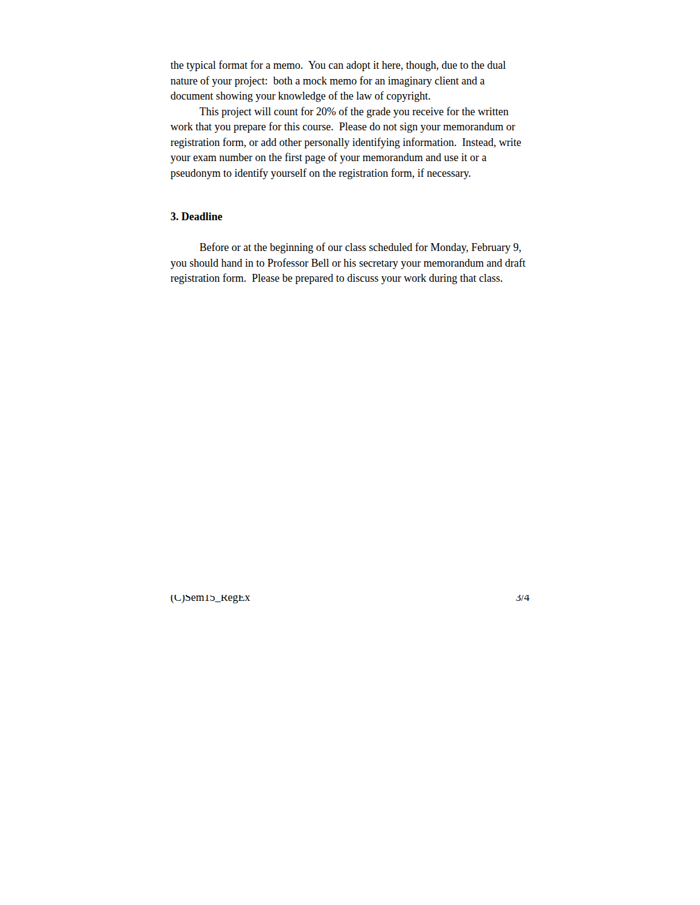the typical format for a memo. You can adopt it here, though, due to the dual nature of your project: both a mock memo for an imaginary client and a document showing your knowledge of the law of copyright.
This project will count for 20% of the grade you receive for the written work that you prepare for this course. Please do not sign your memorandum or registration form, or add other personally identifying information. Instead, write your exam number on the first page of your memorandum and use it or a pseudonym to identify yourself on the registration form, if necessary.
3. Deadline
Before or at the beginning of our class scheduled for Monday, February 9, you should hand in to Professor Bell or his secretary your memorandum and draft registration form. Please be prepared to discuss your work during that class.
(C)Sem15_RegEx 3/4